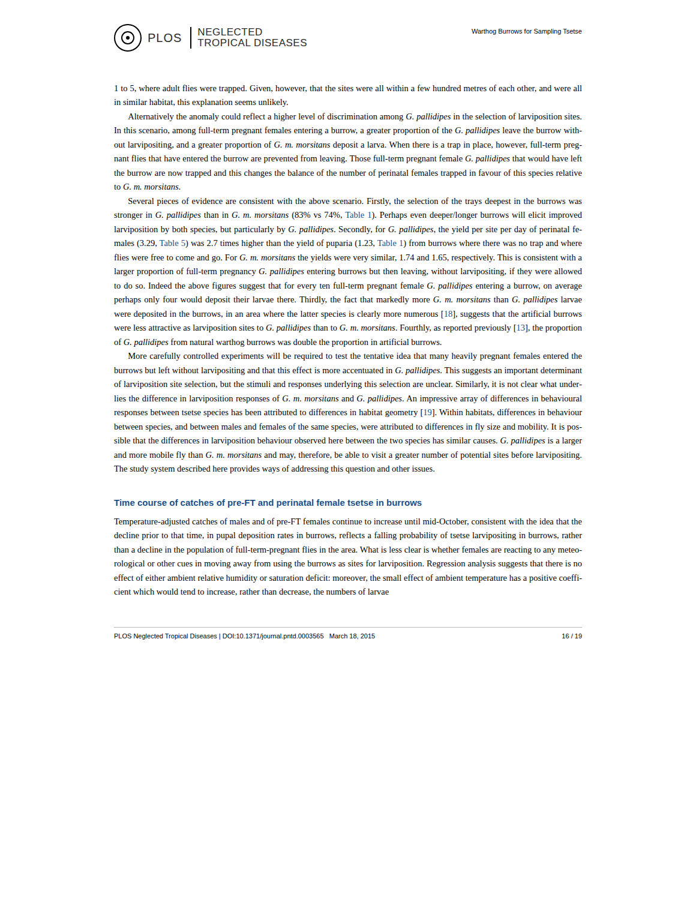PLOS
NEGLECTED
TROPICAL DISEASES
Warthog Burrows for Sampling Tsetse
1 to 5, where adult flies were trapped. Given, however, that the sites were all within a few hundred metres of each other, and were all in similar habitat, this explanation seems unlikely.
Alternatively the anomaly could reflect a higher level of discrimination among G. pallidipes in the selection of larviposition sites. In this scenario, among full-term pregnant females entering a burrow, a greater proportion of the G. pallidipes leave the burrow without larvipositing, and a greater proportion of G. m. morsitans deposit a larva. When there is a trap in place, however, full-term pregnant flies that have entered the burrow are prevented from leaving. Those full-term pregnant female G. pallidipes that would have left the burrow are now trapped and this changes the balance of the number of perinatal females trapped in favour of this species relative to G. m. morsitans.
Several pieces of evidence are consistent with the above scenario. Firstly, the selection of the trays deepest in the burrows was stronger in G. pallidipes than in G. m. morsitans (83% vs 74%, Table 1). Perhaps even deeper/longer burrows will elicit improved larviposition by both species, but particularly by G. pallidipes. Secondly, for G. pallidipes, the yield per site per day of perinatal females (3.29, Table 5) was 2.7 times higher than the yield of puparia (1.23, Table 1) from burrows where there was no trap and where flies were free to come and go. For G. m. morsitans the yields were very similar, 1.74 and 1.65, respectively. This is consistent with a larger proportion of full-term pregnancy G. pallidipes entering burrows but then leaving, without larvipositing, if they were allowed to do so. Indeed the above figures suggest that for every ten full-term pregnant female G. pallidipes entering a burrow, on average perhaps only four would deposit their larvae there. Thirdly, the fact that markedly more G. m. morsitans than G. pallidipes larvae were deposited in the burrows, in an area where the latter species is clearly more numerous [18], suggests that the artificial burrows were less attractive as larviposition sites to G. pallidipes than to G. m. morsitans. Fourthly, as reported previously [13], the proportion of G. pallidipes from natural warthog burrows was double the proportion in artificial burrows.
More carefully controlled experiments will be required to test the tentative idea that many heavily pregnant females entered the burrows but left without larvipositing and that this effect is more accentuated in G. pallidipes. This suggests an important determinant of larviposition site selection, but the stimuli and responses underlying this selection are unclear. Similarly, it is not clear what underlies the difference in larviposition responses of G. m. morsitans and G. pallidipes. An impressive array of differences in behavioural responses between tsetse species has been attributed to differences in habitat geometry [19]. Within habitats, differences in behaviour between species, and between males and females of the same species, were attributed to differences in fly size and mobility. It is possible that the differences in larviposition behaviour observed here between the two species has similar causes. G. pallidipes is a larger and more mobile fly than G. m. morsitans and may, therefore, be able to visit a greater number of potential sites before larvipositing. The study system described here provides ways of addressing this question and other issues.
Time course of catches of pre-FT and perinatal female tsetse in burrows
Temperature-adjusted catches of males and of pre-FT females continue to increase until mid-October, consistent with the idea that the decline prior to that time, in pupal deposition rates in burrows, reflects a falling probability of tsetse larvipositing in burrows, rather than a decline in the population of full-term-pregnant flies in the area. What is less clear is whether females are reacting to any meteorological or other cues in moving away from using the burrows as sites for larviposition. Regression analysis suggests that there is no effect of either ambient relative humidity or saturation deficit: moreover, the small effect of ambient temperature has a positive coefficient which would tend to increase, rather than decrease, the numbers of larvae
PLOS Neglected Tropical Diseases | DOI:10.1371/journal.pntd.0003565 March 18, 2015
16 / 19